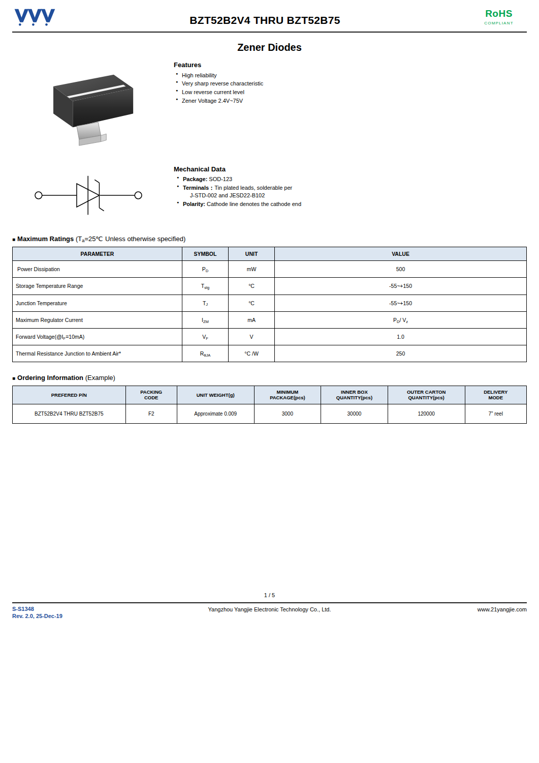BZT52B2V4 THRU BZT52B75
RoHS
COMPLIANT
Zener Diodes
Features
High reliability
Very sharp reverse characteristic
Low reverse current level
Zener Voltage 2.4V~75V
Mechanical Data
Package: SOD-123
Terminals：Tin plated leads, solderable per J-STD-002 and JESD22-B102
Polarity: Cathode line denotes the cathode end
■Maximum Ratings (Ta=25℃ Unless otherwise specified)
| PARAMETER | SYMBOL | UNIT | VALUE |
| --- | --- | --- | --- |
| Power Dissipation | P D | mW | 500 |
| Storage Temperature Range | T stg | °C | -55~+150 |
| Junction Temperature | T J | °C | -55~+150 |
| Maximum Regulator Current | I ZM | mA | P D / V z |
| Forward Voltage(@I F =10mA) | V F | V | 1.0 |
| Thermal Resistance Junction to Ambient Air* | R θJA | °C /W | 250 |
■Ordering Information (Example)
| PREFERED P/N | PACKING CODE | UNIT WEIGHT(g) | MINIMUM PACKAGE(pcs) | INNER BOX QUANTITY(pcs) | OUTER CARTON QUANTITY(pcs) | DELIVERY MODE |
| --- | --- | --- | --- | --- | --- | --- |
| BZT52B2V4 THRU BZT52B75 | F2 | Approximate 0.009 | 3000 | 30000 | 120000 | 7” reel |
1 / 5
S-S1348
Rev. 2.0, 25-Dec-19
Yangzhou Yangjie Electronic Technology Co., Ltd.
www.21yangjie.com